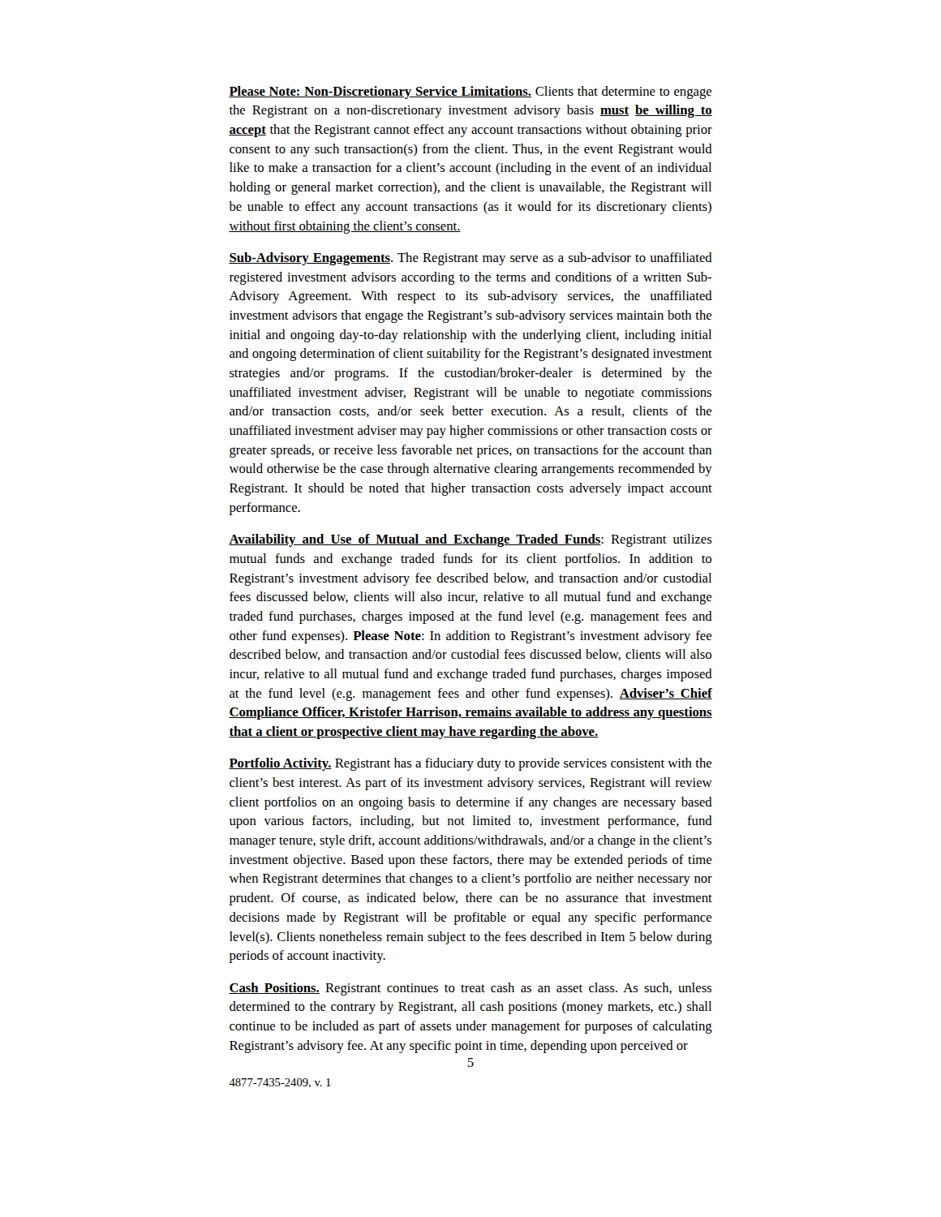Please Note: Non-Discretionary Service Limitations. Clients that determine to engage the Registrant on a non-discretionary investment advisory basis must be willing to accept that the Registrant cannot effect any account transactions without obtaining prior consent to any such transaction(s) from the client. Thus, in the event Registrant would like to make a transaction for a client’s account (including in the event of an individual holding or general market correction), and the client is unavailable, the Registrant will be unable to effect any account transactions (as it would for its discretionary clients) without first obtaining the client’s consent.
Sub-Advisory Engagements. The Registrant may serve as a sub-advisor to unaffiliated registered investment advisors according to the terms and conditions of a written Sub-Advisory Agreement. With respect to its sub-advisory services, the unaffiliated investment advisors that engage the Registrant’s sub-advisory services maintain both the initial and ongoing day-to-day relationship with the underlying client, including initial and ongoing determination of client suitability for the Registrant’s designated investment strategies and/or programs. If the custodian/broker-dealer is determined by the unaffiliated investment adviser, Registrant will be unable to negotiate commissions and/or transaction costs, and/or seek better execution. As a result, clients of the unaffiliated investment adviser may pay higher commissions or other transaction costs or greater spreads, or receive less favorable net prices, on transactions for the account than would otherwise be the case through alternative clearing arrangements recommended by Registrant. It should be noted that higher transaction costs adversely impact account performance.
Availability and Use of Mutual and Exchange Traded Funds: Registrant utilizes mutual funds and exchange traded funds for its client portfolios. In addition to Registrant’s investment advisory fee described below, and transaction and/or custodial fees discussed below, clients will also incur, relative to all mutual fund and exchange traded fund purchases, charges imposed at the fund level (e.g. management fees and other fund expenses). Please Note: In addition to Registrant’s investment advisory fee described below, and transaction and/or custodial fees discussed below, clients will also incur, relative to all mutual fund and exchange traded fund purchases, charges imposed at the fund level (e.g. management fees and other fund expenses). Adviser’s Chief Compliance Officer, Kristofer Harrison, remains available to address any questions that a client or prospective client may have regarding the above.
Portfolio Activity. Registrant has a fiduciary duty to provide services consistent with the client’s best interest. As part of its investment advisory services, Registrant will review client portfolios on an ongoing basis to determine if any changes are necessary based upon various factors, including, but not limited to, investment performance, fund manager tenure, style drift, account additions/withdrawals, and/or a change in the client’s investment objective. Based upon these factors, there may be extended periods of time when Registrant determines that changes to a client’s portfolio are neither necessary nor prudent. Of course, as indicated below, there can be no assurance that investment decisions made by Registrant will be profitable or equal any specific performance level(s). Clients nonetheless remain subject to the fees described in Item 5 below during periods of account inactivity.
Cash Positions. Registrant continues to treat cash as an asset class. As such, unless determined to the contrary by Registrant, all cash positions (money markets, etc.) shall continue to be included as part of assets under management for purposes of calculating Registrant’s advisory fee. At any specific point in time, depending upon perceived or
5
4877-7435-2409, v. 1